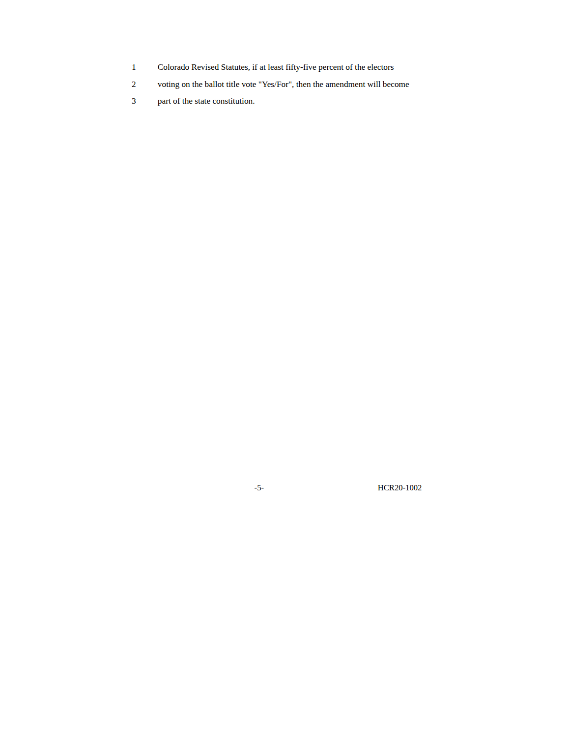| 1 | Colorado Revised Statutes, if at least fifty-five percent of the electors |
| 2 | voting on the ballot title vote "Yes/For", then the amendment will become |
| 3 | part of the state constitution. |
-5- HCR20-1002